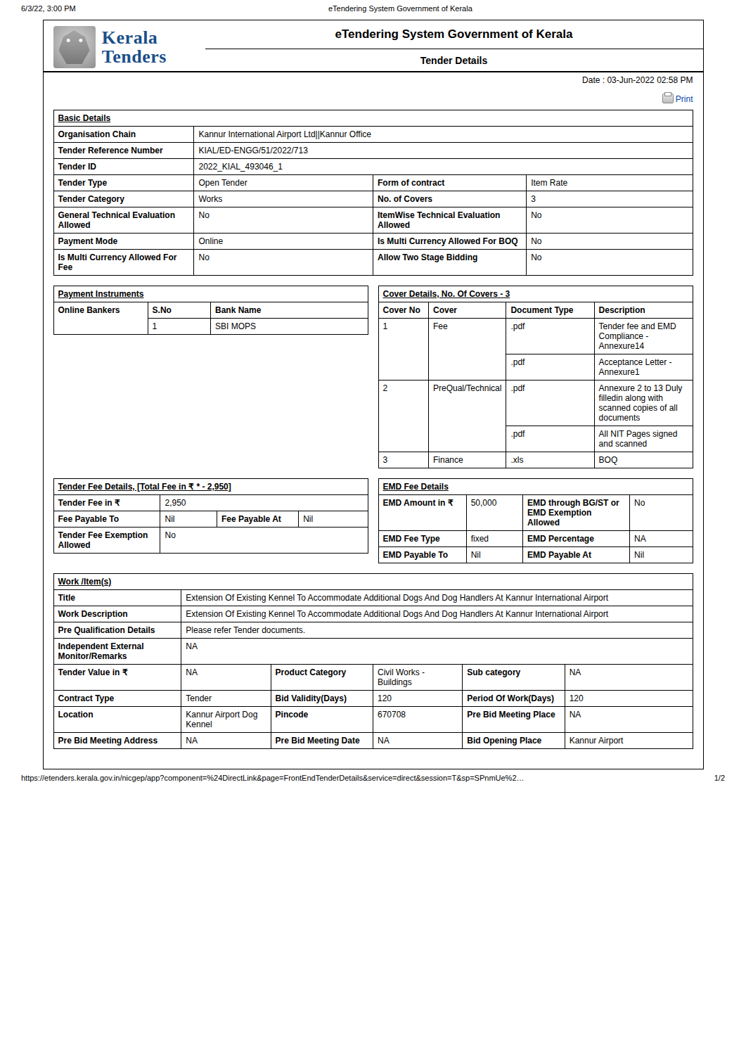6/3/22, 3:00 PM
eTendering System Government of Kerala
Kerala
Tenders
eTendering System Government of Kerala
Tender Details
Date : 03-Jun-2022 02:58 PM
Print
| Basic Details |
| Organisation Chain | Kannur International Airport Ltd//Kannur Office |
| Tender Reference Number | KIAL/ED-ENGG/51/2022/713 |
| Tender ID | 2022_KIAL_493046_1 |
| Tender Type | Open Tender | Form of contract | Item Rate |
| Tender Category | Works | No. of Covers | 3 |
| General Technical Evaluation Allowed | No | ItemWise Technical Evaluation Allowed | No |
| Payment Mode | Online | Is Multi Currency Allowed For BOQ | No |
| Is Multi Currency Allowed For Fee | No | Allow Two Stage Bidding | No |
| Payment Instruments |
| Online Bankers | S.No | Bank Name |
| 1 | SBI MOPS |
| Cover Details, No. Of Covers - 3 |
| Cover No | Cover | Document Type | Description |
| 1 | Fee | .pdf | Tender fee and EMD Compliance - Annexure14 |
| .pdf | Acceptance Letter - Annexure1 |
| 2 | PreQual/Technical | .pdf | Annexure 2 to 13 Duly filledin along with scanned copies of all documents |
| .pdf | All NIT Pages signed and scanned |
| 3 | Finance | .xls | BOQ |
| Tender Fee Details, [Total Fee in ₹ * - 2,950] |
| Tender Fee in ₹ | 2,950 |
| Fee Payable To | Nil | Fee Payable At | Nil |
| Tender Fee Exemption Allowed | No |
| EMD Fee Details |
| EMD Amount in ₹ | 50,000 | EMD through BG/ST or EMD Exemption Allowed | No |
| EMD Fee Type | fixed | EMD Percentage | NA |
| EMD Payable To | Nil | EMD Payable At | Nil |
| Work /Item(s) |
| Title | Extension Of Existing Kennel To Accommodate Additional Dogs And Dog Handlers At Kannur International Airport |
| Work Description | Extension Of Existing Kennel To Accommodate Additional Dogs And Dog Handlers At Kannur International Airport |
| Pre Qualification Details | Please refer Tender documents. |
| Independent External Monitor/Remarks | NA |
| Tender Value in ₹ | NA | Product Category | Civil Works - Buildings | Sub category | NA |
| Contract Type | Tender | Bid Validity(Days) | 120 | Period Of Work(Days) | 120 |
| Location | Kannur Airport Dog Kennel | Pincode | 670708 | Pre Bid Meeting Place | NA |
| Pre Bid Meeting Address | NA | Pre Bid Meeting Date | NA | Bid Opening Place | Kannur Airport |
https://etenders.kerala.gov.in/nicgep/app?component=%24DirectLink&page=FrontEndTenderDetails&service=direct&session=T&sp=SPnmUe%2…
1/2